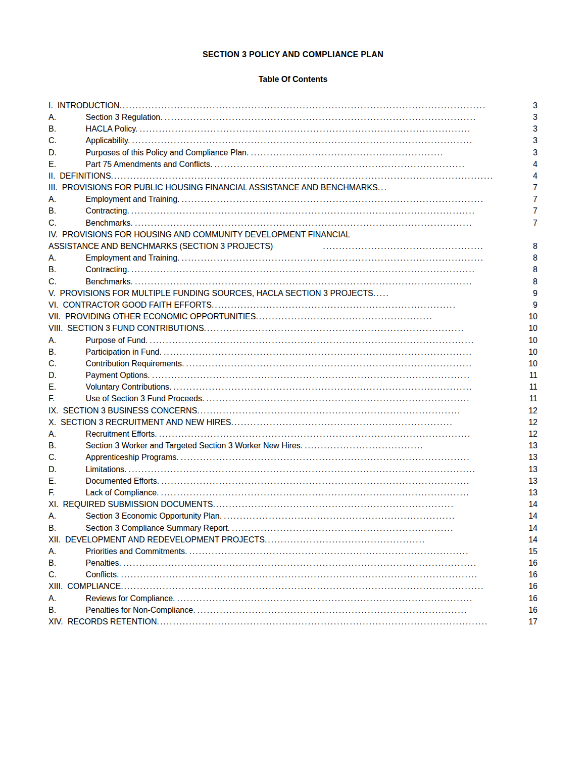SECTION 3 POLICY AND COMPLIANCE PLAN
Table Of Contents
I. INTRODUCTION .................................................................................................................. 3
A. Section 3 Regulation. ................................................................................................. 3
B. HACLA Policy. ....................................................................................................... 3
C. Applicability. .......................................................................................................... 3
D. Purposes of this Policy and Compliance Plan. ............................................................ 3
E. Part 75 Amendments and Conflicts. .............................................................................. 4
II. DEFINITIONS ....................................................................................................................... 4
III. PROVISIONS FOR PUBLIC HOUSING FINANCIAL ASSISTANCE AND BENCHMARKS ... 7
A. Employment and Training. .............................................................................................. 7
B. Contracting. ........................................................................................................... 7
C. Benchmarks. ......................................................................................................... 7
IV. PROVISIONS FOR HOUSING AND COMMUNITY DEVELOPMENT FINANCIAL
ASSISTANCE AND BENCHMARKS (SECTION 3 PROJECTS) .................................................. 8
A. Employment and Training. .............................................................................................. 8
B. Contracting. ........................................................................................................... 8
C. Benchmarks. ......................................................................................................... 8
V. PROVISIONS FOR MULTIPLE FUNDING SOURCES, HACLA SECTION 3 PROJECTS ..... 9
VI. CONTRACTOR GOOD FAITH EFFORTS ............................................................................ 9
VII. PROVIDING OTHER ECONOMIC OPPORTUNITIES ....................................................... 10
VIII. SECTION 3 FUND CONTRIBUTIONS ................................................................................. 10
A. Purpose of Fund. ..................................................................................................... 10
B. Participation in Fund. ................................................................................................ 10
C. Contribution Requirements. ......................................................................................... 10
D. Payment Options. ................................................................................................... 11
E. Voluntary Contributions. ............................................................................................. 11
F. Use of Section 3 Fund Proceeds. .................................................................................. 11
IX. SECTION 3 BUSINESS CONCERNS .................................................................................. 12
X. SECTION 3 RECRUITMENT AND NEW HIRES ..................................................................... 12
A. Recruitment Efforts. ................................................................................................. 12
B. Section 3 Worker and Targeted Section 3 Worker New Hires. ..................................... 13
C. Apprenticeship Programs. .......................................................................................... 13
D. Limitations. ............................................................................................................ 13
E. Documented Efforts. ................................................................................................ 13
F. Lack of Compliance. ................................................................................................ 13
XI. REQUIRED SUBMISSION DOCUMENTS ........................................................................... 14
A. Section 3 Economic Opportunity Plan. ........................................................................ 14
B. Section 3 Compliance Summary Report. ..................................................................... 14
XII. DEVELOPMENT AND REDEVELOPMENT PROJECTS .................................................. 14
A. Priorities and Commitments. ....................................................................................... 15
B. Penalties. .............................................................................................................. 16
C. Conflicts. ............................................................................................................... 16
XIII. COMPLIANCE ................................................................................................................. 16
A. Reviews for Compliance. ............................................................................................ 16
B. Penalties for Non-Compliance. .................................................................................... 16
XIV. RECORDS RETENTION ....................................................................................................... 17